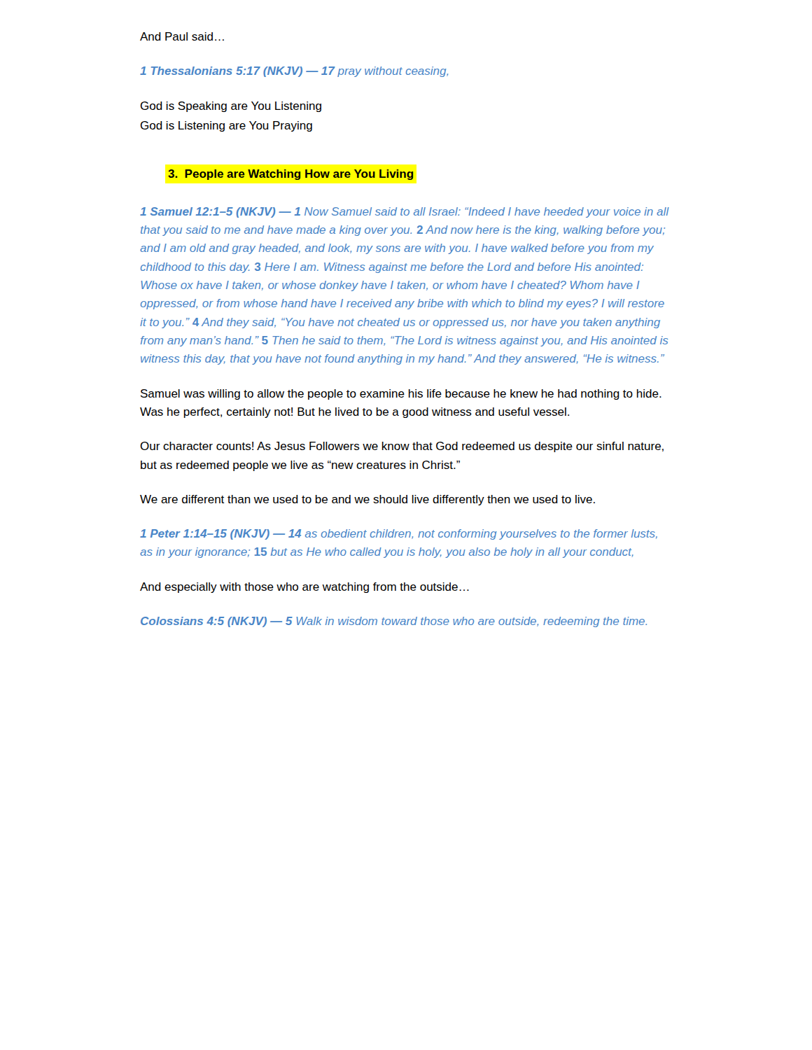And Paul said…
1 Thessalonians 5:17 (NKJV) — 17 pray without ceasing,
God is Speaking are You Listening
God is Listening are You Praying
3. People are Watching How are You Living
1 Samuel 12:1–5 (NKJV) — 1 Now Samuel said to all Israel: “Indeed I have heeded your voice in all that you said to me and have made a king over you. 2 And now here is the king, walking before you; and I am old and gray headed, and look, my sons are with you. I have walked before you from my childhood to this day. 3 Here I am. Witness against me before the Lord and before His anointed: Whose ox have I taken, or whose donkey have I taken, or whom have I cheated? Whom have I oppressed, or from whose hand have I received any bribe with which to blind my eyes? I will restore it to you.” 4 And they said, “You have not cheated us or oppressed us, nor have you taken anything from any man’s hand.” 5 Then he said to them, “The Lord is witness against you, and His anointed is witness this day, that you have not found anything in my hand.” And they answered, “He is witness.”
Samuel was willing to allow the people to examine his life because he knew he had nothing to hide. Was he perfect, certainly not! But he lived to be a good witness and useful vessel.
Our character counts! As Jesus Followers we know that God redeemed us despite our sinful nature, but as redeemed people we live as “new creatures in Christ.”
We are different than we used to be and we should live differently then we used to live.
1 Peter 1:14–15 (NKJV) — 14 as obedient children, not conforming yourselves to the former lusts, as in your ignorance; 15 but as He who called you is holy, you also be holy in all your conduct,
And especially with those who are watching from the outside…
Colossians 4:5 (NKJV) — 5 Walk in wisdom toward those who are outside, redeeming the time.